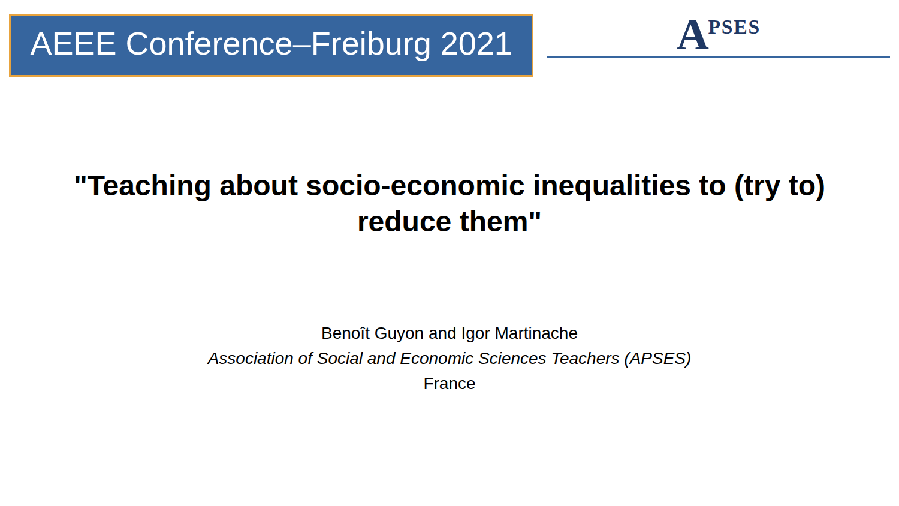AEEE Conference–Freiburg 2021
APSES
"Teaching about socio-economic inequalities to (try to) reduce them"
Benoît Guyon and Igor Martinache
Association of Social and Economic Sciences Teachers (APSES)
France